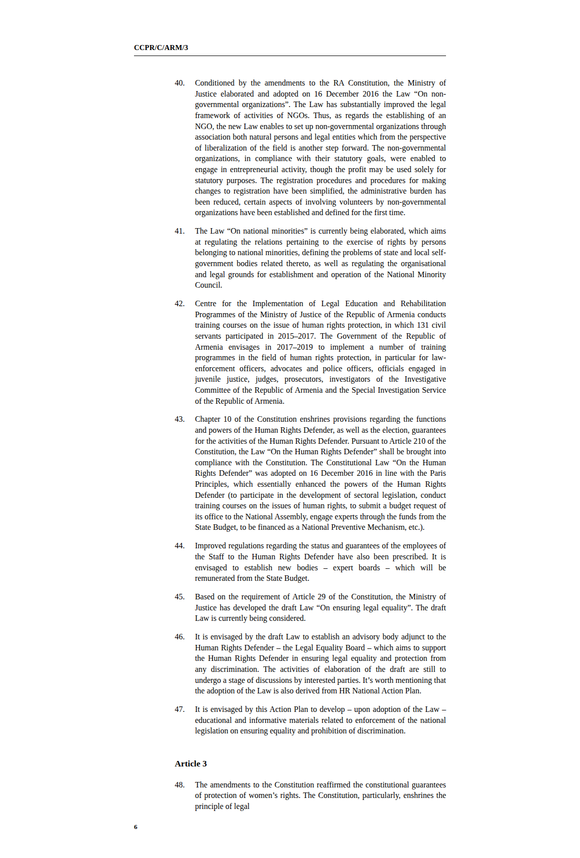CCPR/C/ARM/3
40. Conditioned by the amendments to the RA Constitution, the Ministry of Justice elaborated and adopted on 16 December 2016 the Law “On non-governmental organizations”. The Law has substantially improved the legal framework of activities of NGOs. Thus, as regards the establishing of an NGO, the new Law enables to set up non-governmental organizations through association both natural persons and legal entities which from the perspective of liberalization of the field is another step forward. The non-governmental organizations, in compliance with their statutory goals, were enabled to engage in entrepreneurial activity, though the profit may be used solely for statutory purposes. The registration procedures and procedures for making changes to registration have been simplified, the administrative burden has been reduced, certain aspects of involving volunteers by non-governmental organizations have been established and defined for the first time.
41. The Law “On national minorities” is currently being elaborated, which aims at regulating the relations pertaining to the exercise of rights by persons belonging to national minorities, defining the problems of state and local self-government bodies related thereto, as well as regulating the organisational and legal grounds for establishment and operation of the National Minority Council.
42. Centre for the Implementation of Legal Education and Rehabilitation Programmes of the Ministry of Justice of the Republic of Armenia conducts training courses on the issue of human rights protection, in which 131 civil servants participated in 2015–2017. The Government of the Republic of Armenia envisages in 2017–2019 to implement a number of training programmes in the field of human rights protection, in particular for law-enforcement officers, advocates and police officers, officials engaged in juvenile justice, judges, prosecutors, investigators of the Investigative Committee of the Republic of Armenia and the Special Investigation Service of the Republic of Armenia.
43. Chapter 10 of the Constitution enshrines provisions regarding the functions and powers of the Human Rights Defender, as well as the election, guarantees for the activities of the Human Rights Defender. Pursuant to Article 210 of the Constitution, the Law “On the Human Rights Defender” shall be brought into compliance with the Constitution. The Constitutional Law “On the Human Rights Defender” was adopted on 16 December 2016 in line with the Paris Principles, which essentially enhanced the powers of the Human Rights Defender (to participate in the development of sectoral legislation, conduct training courses on the issues of human rights, to submit a budget request of its office to the National Assembly, engage experts through the funds from the State Budget, to be financed as a National Preventive Mechanism, etc.).
44. Improved regulations regarding the status and guarantees of the employees of the Staff to the Human Rights Defender have also been prescribed. It is envisaged to establish new bodies – expert boards – which will be remunerated from the State Budget.
45. Based on the requirement of Article 29 of the Constitution, the Ministry of Justice has developed the draft Law “On ensuring legal equality”. The draft Law is currently being considered.
46. It is envisaged by the draft Law to establish an advisory body adjunct to the Human Rights Defender – the Legal Equality Board – which aims to support the Human Rights Defender in ensuring legal equality and protection from any discrimination. The activities of elaboration of the draft are still to undergo a stage of discussions by interested parties. It’s worth mentioning that the adoption of the Law is also derived from HR National Action Plan.
47. It is envisaged by this Action Plan to develop – upon adoption of the Law – educational and informative materials related to enforcement of the national legislation on ensuring equality and prohibition of discrimination.
Article 3
48. The amendments to the Constitution reaffirmed the constitutional guarantees of protection of women’s rights. The Constitution, particularly, enshrines the principle of legal
6